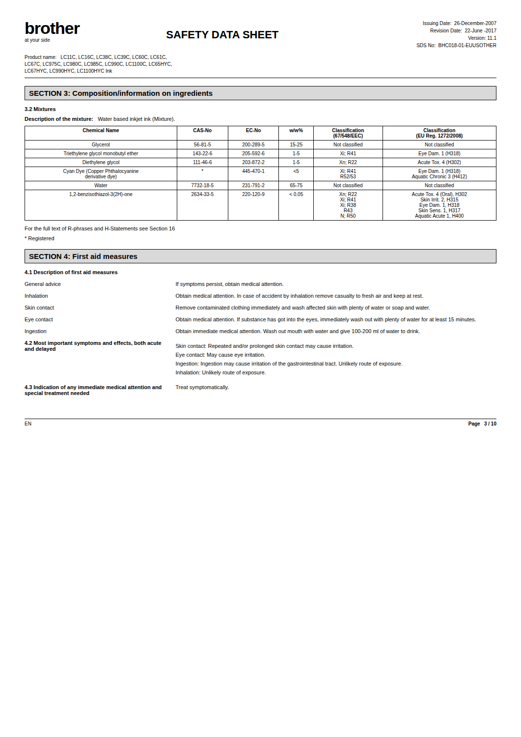brother
at your side
SAFETY DATA SHEET
Issuing Date: 26-December-2007
Revision Date: 22-June -2017
Version: 11.1
SDS No: BHC018-01-EUUSOTHER
Product name: LC11C, LC16C, LC38C, LC39C, LC60C, LC61C,
LC67C, LC975C, LC980C, LC985C, LC990C, LC1100C, LC65HYC,
LC67HYC, LC990HYC, LC1100HYC Ink
SECTION 3: Composition/information on ingredients
3.2 Mixtures
Description of the mixture: Water based inkjet ink (Mixture).
| Chemical Name | CAS-No | EC-No | w/w% | Classification (67/548/EEC) | Classification (EU Reg. 1272/2008) |
| --- | --- | --- | --- | --- | --- |
| Glycerol | 56-81-5 | 200-289-5 | 15-25 | Not classified | Not classified |
| Triethylene glycol monobutyl ether | 143-22-6 | 205-592-6 | 1-5 | Xi; R41 | Eye Dam. 1 (H318) |
| Diethylene glycol | 111-46-6 | 203-872-2 | 1-5 | Xn; R22 | Acute Tox. 4 (H302) |
| Cyan Dye (Copper Phthalocyanine derivative dye) | * | 445-470-1 | <5 | Xi; R41 R52/53 | Eye Dam. 1 (H318) Aquatic Chronic 3 (H412) |
| Water | 7732-18-5 | 231-791-2 | 65-75 | Not classified | Not classified |
| 1,2-benzisothiazol-3(2H)-one | 2634-33-5 | 220-120-9 | < 0.05 | Xn; R22 Xi; R41 Xi; R38 R43 N; R50 | Acute Tox. 4 (Oral), H302 Skin Irrit. 2, H315 Eye Dam. 1, H318 Skin Sens. 1, H317 Aquatic Acute 1, H400 |
For the full text of R-phrases and H-Statements see Section 16
* Registered
SECTION 4: First aid measures
4.1 Description of first aid measures
| General advice | If symptoms persist, obtain medical attention. |
| Inhalation | Obtain medical attention. In case of accident by inhalation remove casualty to fresh air and keep at rest. |
| Skin contact | Remove contaminated clothing immediately and wash affected skin with plenty of water or soap and water. |
| Eye contact | Obtain medical attention. If substance has got into the eyes, immediately wash out with plenty of water for at least 15 minutes. |
| Ingestion | Obtain immediate medical attention. Wash out mouth with water and give 100-200 ml of water to drink. |
| 4.2 Most important symptoms and effects, both acute and delayed | Skin contact: Repeated and/or prolonged skin contact may cause irritation. Eye contact: May cause eye irritation. Ingestion: Ingestion may cause irritation of the gastrointestinal tract. Unlikely route of exposure. Inhalation: Unlikely route of exposure. |
| 4.3 Indication of any immediate medical attention and special treatment needed | Treat symptomatically. |
EN
Page 3 / 10